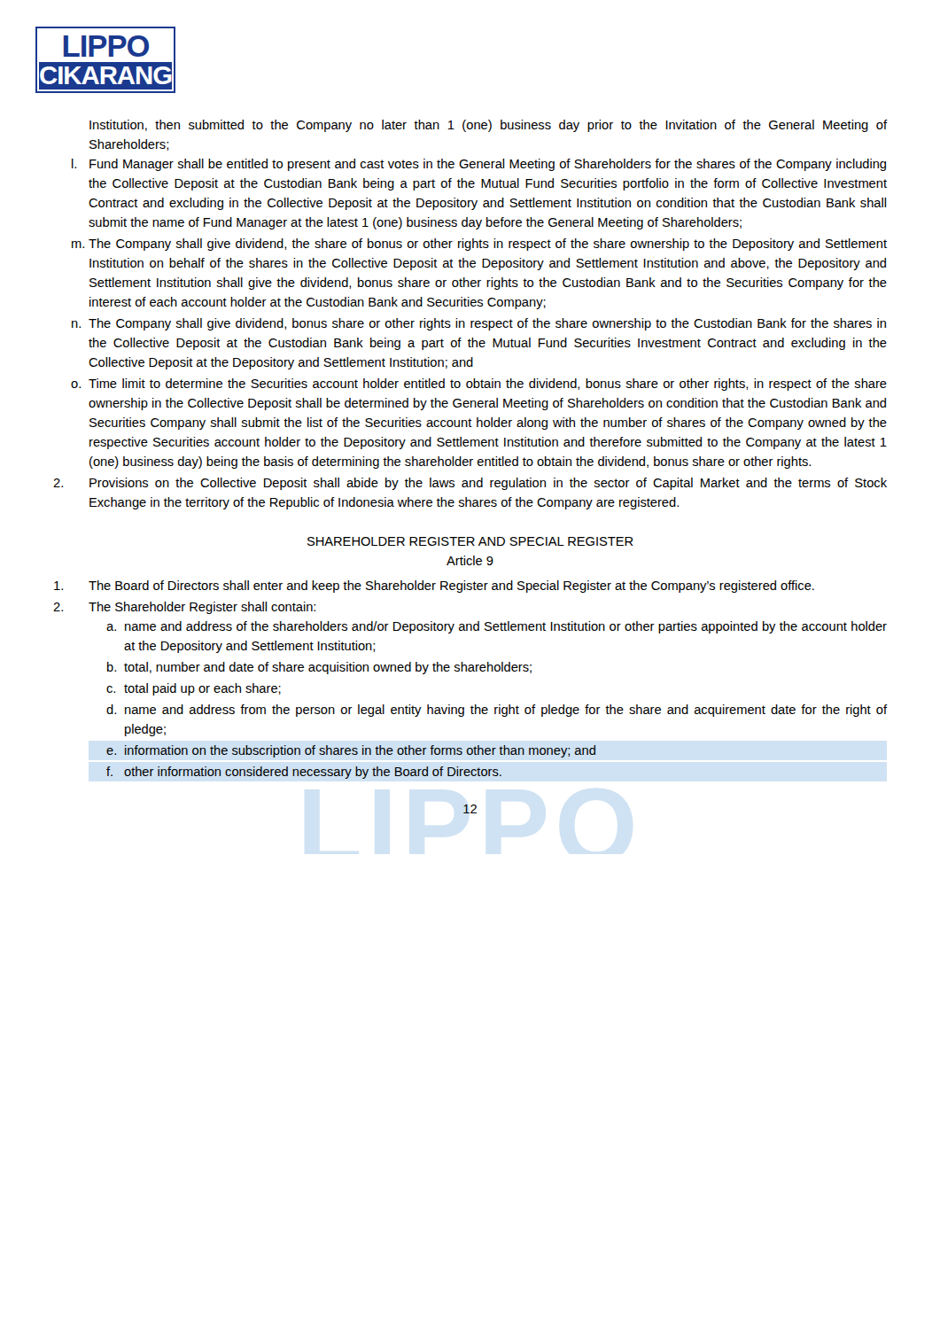LIPPO CIKARANG
Institution, then submitted to the Company no later than 1 (one) business day prior to the Invitation of the General Meeting of Shareholders;
l. Fund Manager shall be entitled to present and cast votes in the General Meeting of Shareholders for the shares of the Company including the Collective Deposit at the Custodian Bank being a part of the Mutual Fund Securities portfolio in the form of Collective Investment Contract and excluding in the Collective Deposit at the Depository and Settlement Institution on condition that the Custodian Bank shall submit the name of Fund Manager at the latest 1 (one) business day before the General Meeting of Shareholders;
m. The Company shall give dividend, the share of bonus or other rights in respect of the share ownership to the Depository and Settlement Institution on behalf of the shares in the Collective Deposit at the Depository and Settlement Institution and above, the Depository and Settlement Institution shall give the dividend, bonus share or other rights to the Custodian Bank and to the Securities Company for the interest of each account holder at the Custodian Bank and Securities Company;
n. The Company shall give dividend, bonus share or other rights in respect of the share ownership to the Custodian Bank for the shares in the Collective Deposit at the Custodian Bank being a part of the Mutual Fund Securities Investment Contract and excluding in the Collective Deposit at the Depository and Settlement Institution; and
o. Time limit to determine the Securities account holder entitled to obtain the dividend, bonus share or other rights, in respect of the share ownership in the Collective Deposit shall be determined by the General Meeting of Shareholders on condition that the Custodian Bank and Securities Company shall submit the list of the Securities account holder along with the number of shares of the Company owned by the respective Securities account holder to the Depository and Settlement Institution and therefore submitted to the Company at the latest 1 (one) business day) being the basis of determining the shareholder entitled to obtain the dividend, bonus share or other rights.
2. Provisions on the Collective Deposit shall abide by the laws and regulation in the sector of Capital Market and the terms of Stock Exchange in the territory of the Republic of Indonesia where the shares of the Company are registered.
SHAREHOLDER REGISTER AND SPECIAL REGISTER
Article 9
1. The Board of Directors shall enter and keep the Shareholder Register and Special Register at the Company’s registered office.
2. The Shareholder Register shall contain:
a. name and address of the shareholders and/or Depository and Settlement Institution or other parties appointed by the account holder at the Depository and Settlement Institution;
b. total, number and date of share acquisition owned by the shareholders;
c. total paid up or each share;
d. name and address from the person or legal entity having the right of pledge for the share and acquirement date for the right of pledge;
e. information on the subscription of shares in the other forms other than money; and
f. other information considered necessary by the Board of Directors.
12
LIPPO